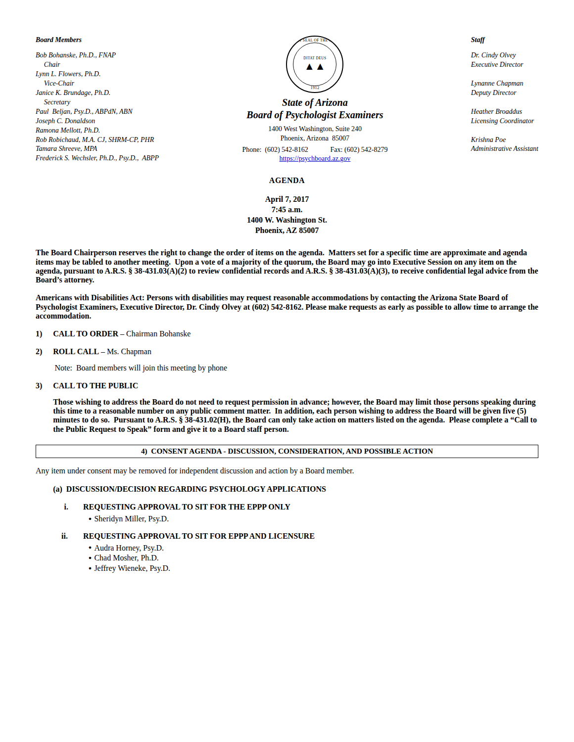Board Members Bob Bohanske, Ph.D., FNAP
Chair Lynn L. Flowers, Ph.D.
Vice-Chair Janice K. Brundage, Ph.D.
Secretary Paul Beljan, Psy.D., ABPdN, ABN
Joseph C. Donaldson
Ramona Mellott, Ph.D.
Rob Robichaud, M.A. CJ, SHRM-CP, PHR
Tamara Shreeve, MPA
Frederick S. Wechsler, Ph.D., Psy.D., ABPP
Great Seal of the State
Ditat Deus
▲▲
1912
State of Arizona
Board of Psychologist Examiners
1400 West Washington, Suite 240
Phoenix, Arizona 85007
Phone: (602) 542-8162 Fax: (602) 542-8279
https://psychboard.az.gov
Staff Dr. Cindy Olvey
Executive Director
Lynanne Chapman
Deputy Director
Heather Broaddus
Licensing Coordinator
Krishna Poe
Administrative Assistant
AGENDA
April 7, 2017
7:45 a.m.
1400 W. Washington St.
Phoenix, AZ 85007
The Board Chairperson reserves the right to change the order of items on the agenda. Matters set for a specific time are approximate and agenda items may be tabled to another meeting. Upon a vote of a majority of the quorum, the Board may go into Executive Session on any item on the agenda, pursuant to A.R.S. § 38-431.03(A)(2) to review confidential records and A.R.S. § 38-431.03(A)(3), to receive confidential legal advice from the Board’s attorney.
Americans with Disabilities Act: Persons with disabilities may request reasonable accommodations by contacting the Arizona State Board of Psychologist Examiners, Executive Director, Dr. Cindy Olvey at (602) 542-8162. Please make requests as early as possible to allow time to arrange the accommodation.
CALL TO ORDER – Chairman Bohanske
ROLL CALL – Ms. Chapman
Note: Board members will join this meeting by phone
CALL TO THE PUBLIC
Those wishing to address the Board do not need to request permission in advance; however, the Board may limit those persons speaking during this time to a reasonable number on any public comment matter. In addition, each person wishing to address the Board will be given five (5) minutes to do so. Pursuant to A.R.S. § 38-431.02(H), the Board can only take action on matters listed on the agenda. Please complete a “Call to the Public Request to Speak” form and give it to a Board staff person.
4) CONSENT AGENDA - DISCUSSION, CONSIDERATION, AND POSSIBLE ACTION
Any item under consent may be removed for independent discussion and action by a Board member.
(a) DISCUSSION/DECISION REGARDING PSYCHOLOGY APPLICATIONS
i. REQUESTING APPROVAL TO SIT FOR THE EPPP ONLY
Sheridyn Miller, Psy.D.
ii. REQUESTING APPROVAL TO SIT FOR EPPP AND LICENSURE
Audra Horney, Psy.D.
Chad Mosher, Ph.D.
Jeffrey Wieneke, Psy.D.